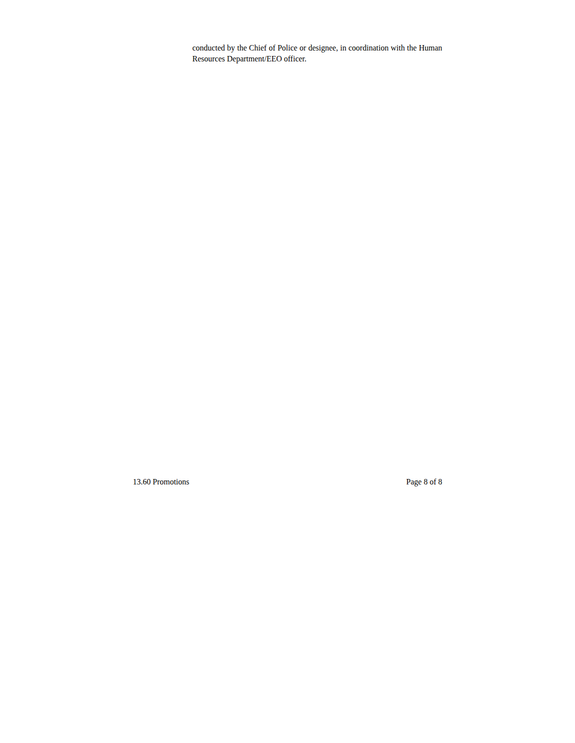conducted by the Chief of Police or designee, in coordination with the Human Resources Department/EEO officer.
13.60 Promotions
Page 8 of 8